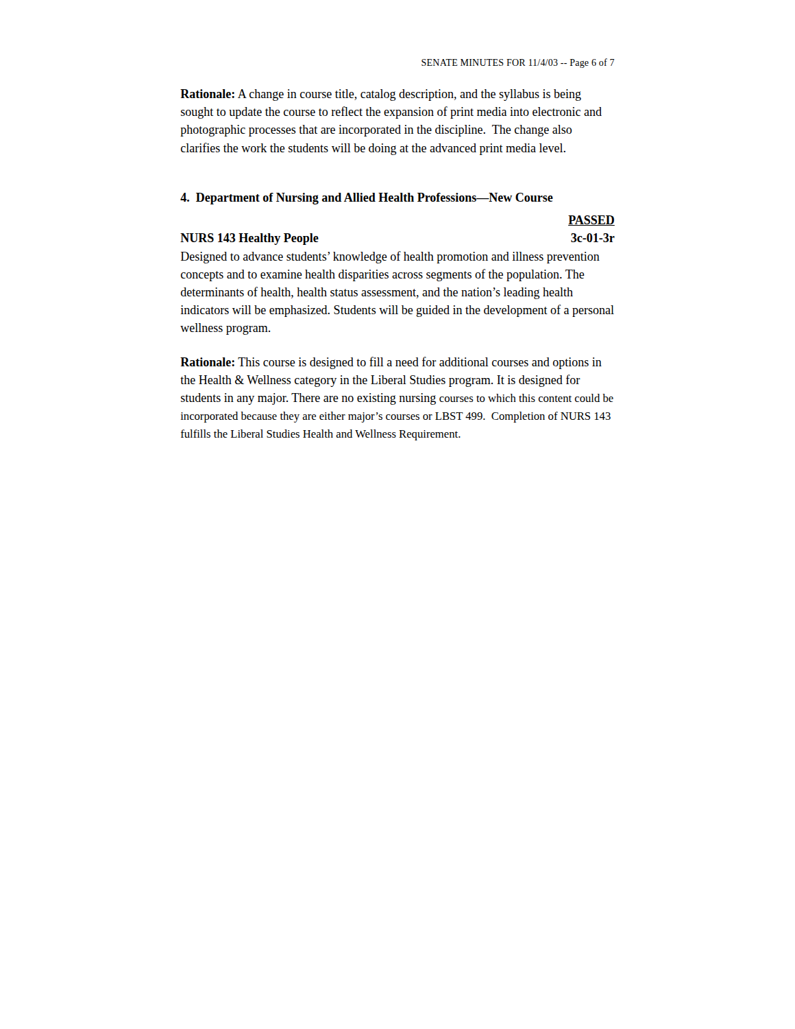SENATE MINUTES FOR 11/4/03 -- Page 6 of 7
Rationale: A change in course title, catalog description, and the syllabus is being sought to update the course to reflect the expansion of print media into electronic and photographic processes that are incorporated in the discipline. The change also clarifies the work the students will be doing at the advanced print media level.
4. Department of Nursing and Allied Health Professions—New Course
PASSED
NURS 143 Healthy People 3c-01-3r
Designed to advance students’ knowledge of health promotion and illness prevention concepts and to examine health disparities across segments of the population. The determinants of health, health status assessment, and the nation’s leading health indicators will be emphasized. Students will be guided in the development of a personal wellness program.
Rationale: This course is designed to fill a need for additional courses and options in the Health & Wellness category in the Liberal Studies program. It is designed for students in any major. There are no existing nursing courses to which this content could be incorporated because they are either major’s courses or LBST 499. Completion of NURS 143 fulfills the Liberal Studies Health and Wellness Requirement.